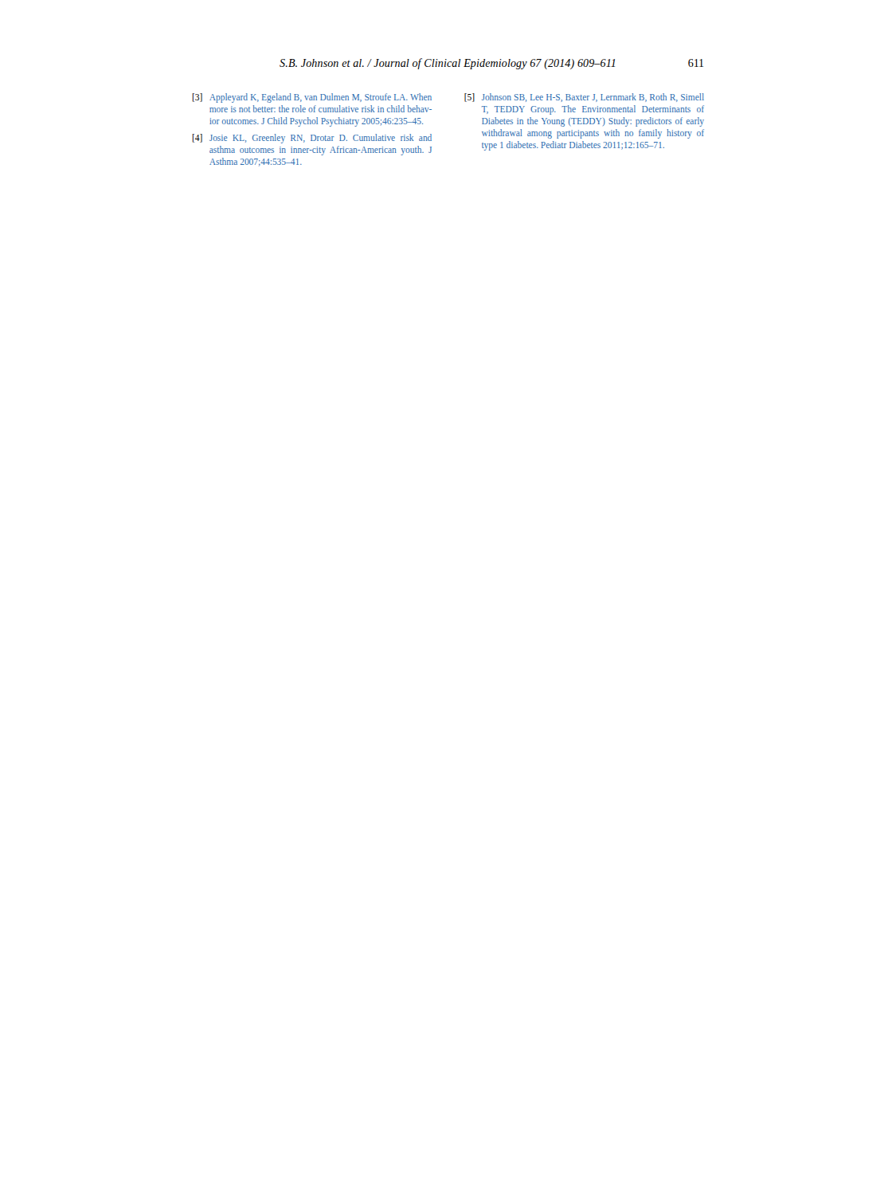S.B. Johnson et al. / Journal of Clinical Epidemiology 67 (2014) 609–611 611
[3] Appleyard K, Egeland B, van Dulmen M, Stroufe LA. When more is not better: the role of cumulative risk in child behavior outcomes. J Child Psychol Psychiatry 2005;46:235–45.
[4] Josie KL, Greenley RN, Drotar D. Cumulative risk and asthma outcomes in inner-city African-American youth. J Asthma 2007;44:535–41.
[5] Johnson SB, Lee H-S, Baxter J, Lernmark B, Roth R, Simell T, TEDDY Group. The Environmental Determinants of Diabetes in the Young (TEDDY) Study: predictors of early withdrawal among participants with no family history of type 1 diabetes. Pediatr Diabetes 2011;12:165–71.